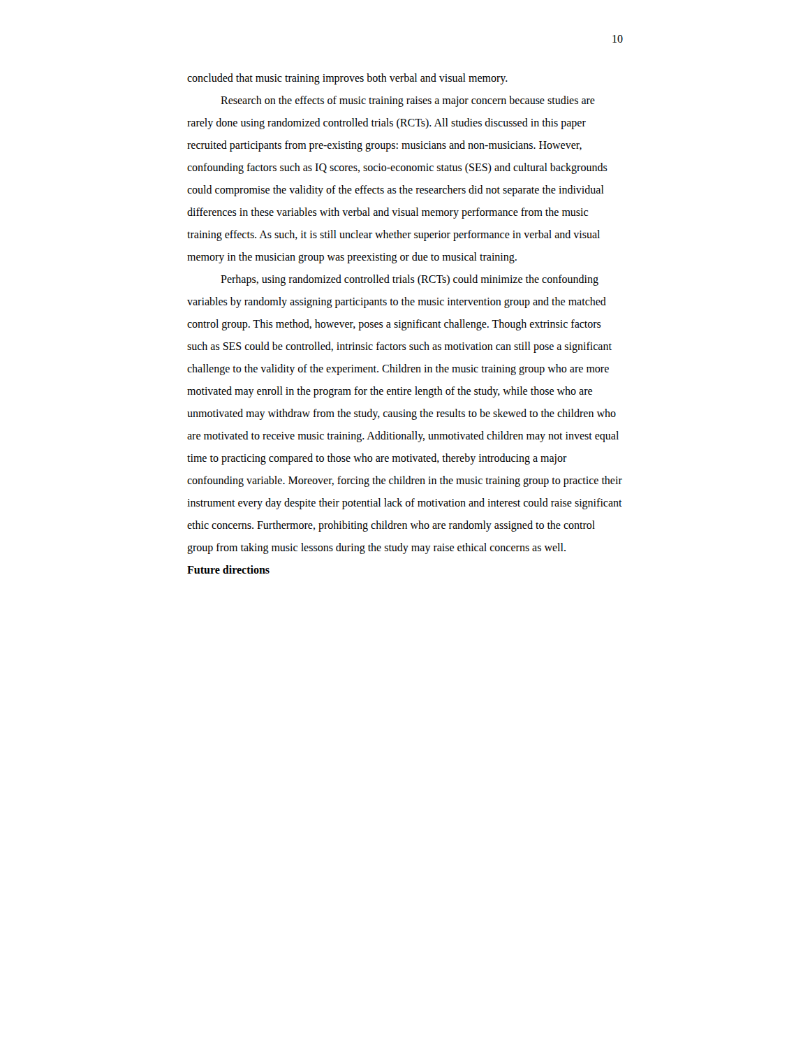10
concluded that music training improves both verbal and visual memory.
Research on the effects of music training raises a major concern because studies are rarely done using randomized controlled trials (RCTs). All studies discussed in this paper recruited participants from pre-existing groups: musicians and non-musicians. However, confounding factors such as IQ scores, socio-economic status (SES) and cultural backgrounds could compromise the validity of the effects as the researchers did not separate the individual differences in these variables with verbal and visual memory performance from the music training effects. As such, it is still unclear whether superior performance in verbal and visual memory in the musician group was preexisting or due to musical training.
Perhaps, using randomized controlled trials (RCTs) could minimize the confounding variables by randomly assigning participants to the music intervention group and the matched control group. This method, however, poses a significant challenge. Though extrinsic factors such as SES could be controlled, intrinsic factors such as motivation can still pose a significant challenge to the validity of the experiment. Children in the music training group who are more motivated may enroll in the program for the entire length of the study, while those who are unmotivated may withdraw from the study, causing the results to be skewed to the children who are motivated to receive music training. Additionally, unmotivated children may not invest equal time to practicing compared to those who are motivated, thereby introducing a major confounding variable. Moreover, forcing the children in the music training group to practice their instrument every day despite their potential lack of motivation and interest could raise significant ethic concerns. Furthermore, prohibiting children who are randomly assigned to the control group from taking music lessons during the study may raise ethical concerns as well.
Future directions